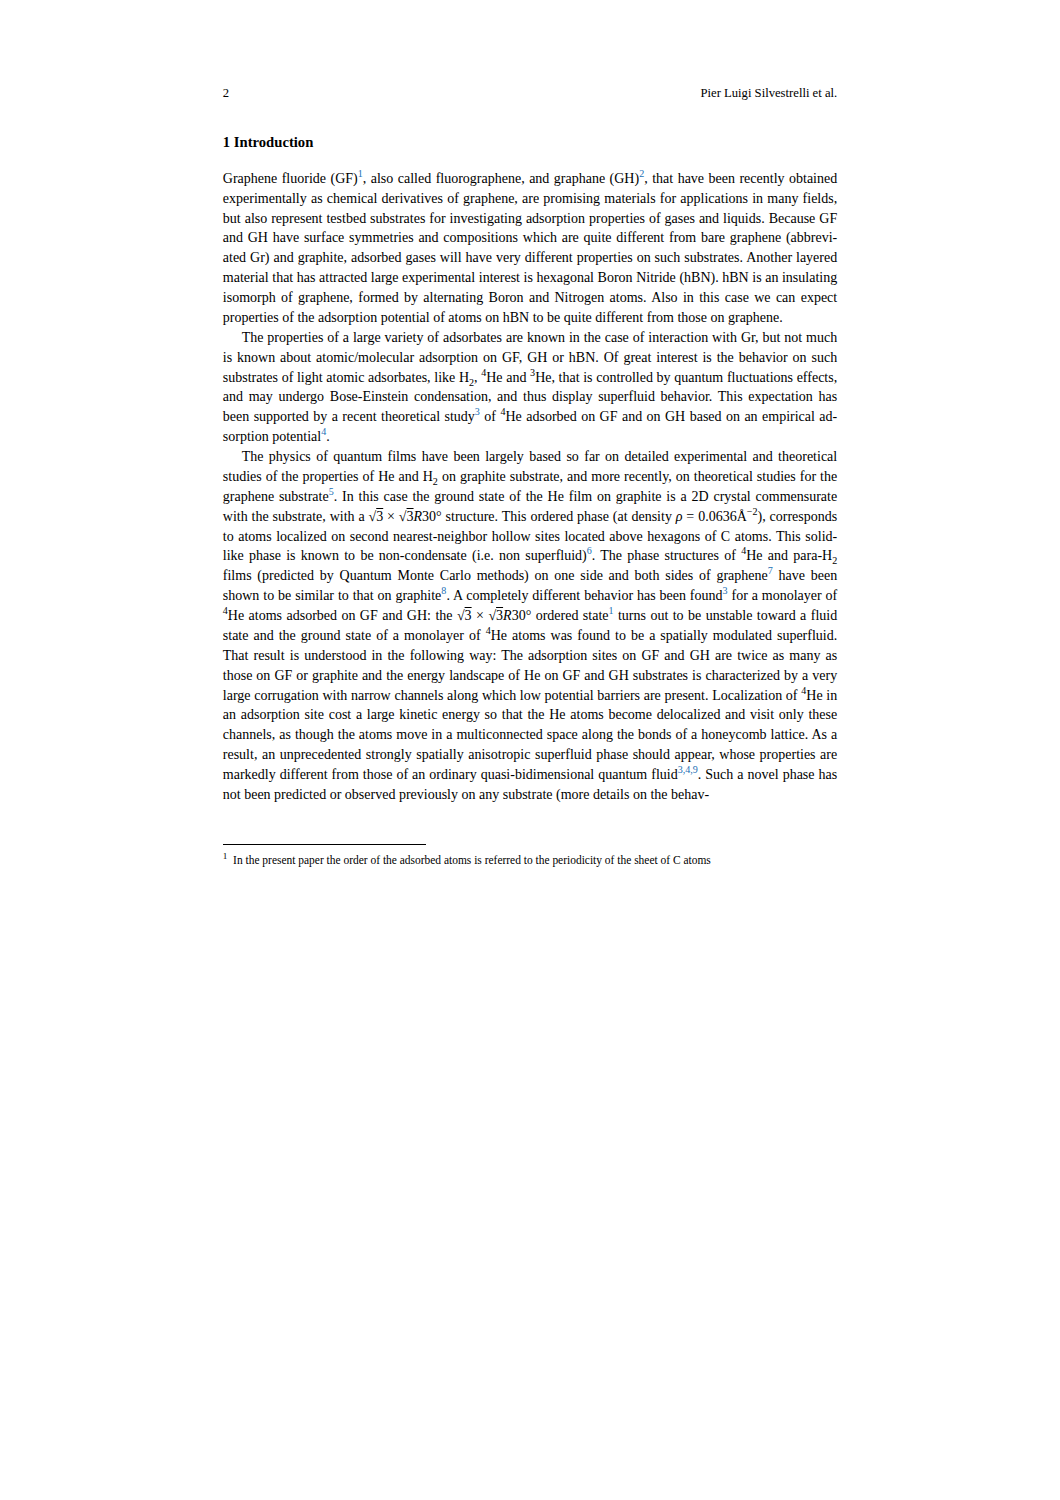2 Pier Luigi Silvestrelli et al.
1 Introduction
Graphene fluoride (GF)1, also called fluorographene, and graphane (GH)2, that have been recently obtained experimentally as chemical derivatives of graphene, are promising materials for applications in many fields, but also represent testbed substrates for investigating adsorption properties of gases and liquids. Because GF and GH have surface symmetries and compositions which are quite different from bare graphene (abbreviated Gr) and graphite, adsorbed gases will have very different properties on such substrates. Another layered material that has attracted large experimental interest is hexagonal Boron Nitride (hBN). hBN is an insulating isomorph of graphene, formed by alternating Boron and Nitrogen atoms. Also in this case we can expect properties of the adsorption potential of atoms on hBN to be quite different from those on graphene.
The properties of a large variety of adsorbates are known in the case of interaction with Gr, but not much is known about atomic/molecular adsorption on GF, GH or hBN. Of great interest is the behavior on such substrates of light atomic adsorbates, like H2, 4He and 3He, that is controlled by quantum fluctuations effects, and may undergo Bose-Einstein condensation, and thus display superfluid behavior. This expectation has been supported by a recent theoretical study3 of 4He adsorbed on GF and on GH based on an empirical adsorption potential4.
The physics of quantum films have been largely based so far on detailed experimental and theoretical studies of the properties of He and H2 on graphite substrate, and more recently, on theoretical studies for the graphene substrate5. In this case the ground state of the He film on graphite is a 2D crystal commensurate with the substrate, with a √3 × √3 R30° structure. This ordered phase (at density ρ = 0.0636Å−2), corresponds to atoms localized on second nearest-neighbor hollow sites located above hexagons of C atoms. This solid-like phase is known to be non-condensate (i.e. non superfluid)6. The phase structures of 4He and para-H2 films (predicted by Quantum Monte Carlo methods) on one side and both sides of graphene7 have been shown to be similar to that on graphite8. A completely different behavior has been found3 for a monolayer of 4He atoms adsorbed on GF and GH: the √3 × √3 R30° ordered state1 turns out to be unstable toward a fluid state and the ground state of a monolayer of 4He atoms was found to be a spatially modulated superfluid. That result is understood in the following way: The adsorption sites on GF and GH are twice as many as those on GF or graphite and the energy landscape of He on GF and GH substrates is characterized by a very large corrugation with narrow channels along which low potential barriers are present. Localization of 4He in an adsorption site cost a large kinetic energy so that the He atoms become delocalized and visit only these channels, as though the atoms move in a multiconnected space along the bonds of a honeycomb lattice. As a result, an unprecedented strongly spatially anisotropic superfluid phase should appear, whose properties are markedly different from those of an ordinary quasi-bidimensional quantum fluid3,4,9. Such a novel phase has not been predicted or observed previously on any substrate (more details on the behav-
1 In the present paper the order of the adsorbed atoms is referred to the periodicity of the sheet of C atoms